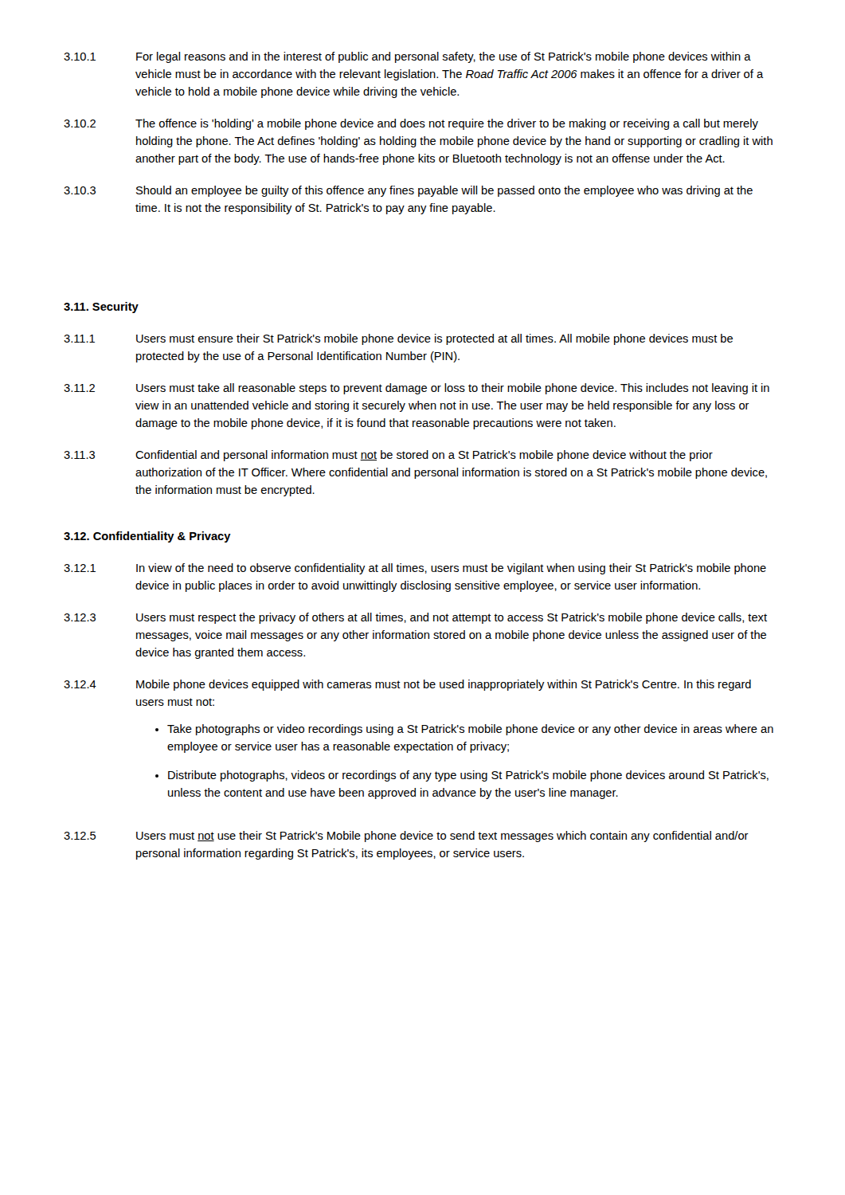3.10.1
For legal reasons and in the interest of public and personal safety, the use of St Patrick's mobile phone devices within a vehicle must be in accordance with the relevant legislation. The Road Traffic Act 2006 makes it an offence for a driver of a vehicle to hold a mobile phone device while driving the vehicle.
3.10.2
The offence is 'holding' a mobile phone device and does not require the driver to be making or receiving a call but merely holding the phone. The Act defines 'holding' as holding the mobile phone device by the hand or supporting or cradling it with another part of the body. The use of hands-free phone kits or Bluetooth technology is not an offense under the Act.
3.10.3
Should an employee be guilty of this offence any fines payable will be passed onto the employee who was driving at the time. It is not the responsibility of St. Patrick's to pay any fine payable.
3.11. Security
3.11.1
Users must ensure their St Patrick's mobile phone device is protected at all times. All mobile phone devices must be protected by the use of a Personal Identification Number (PIN).
3.11.2
Users must take all reasonable steps to prevent damage or loss to their mobile phone device. This includes not leaving it in view in an unattended vehicle and storing it securely when not in use. The user may be held responsible for any loss or damage to the mobile phone device, if it is found that reasonable precautions were not taken.
3.11.3
Confidential and personal information must not be stored on a St Patrick's mobile phone device without the prior authorization of the IT Officer. Where confidential and personal information is stored on a St Patrick's mobile phone device, the information must be encrypted.
3.12. Confidentiality & Privacy
3.12.1
In view of the need to observe confidentiality at all times, users must be vigilant when using their St Patrick's mobile phone device in public places in order to avoid unwittingly disclosing sensitive employee, or service user information.
3.12.3
Users must respect the privacy of others at all times, and not attempt to access St Patrick's mobile phone device calls, text messages, voice mail messages or any other information stored on a mobile phone device unless the assigned user of the device has granted them access.
3.12.4
Mobile phone devices equipped with cameras must not be used inappropriately within St Patrick's Centre. In this regard users must not:
Take photographs or video recordings using a St Patrick's mobile phone device or any other device in areas where an employee or service user has a reasonable expectation of privacy;
Distribute photographs, videos or recordings of any type using St Patrick's mobile phone devices around St Patrick's, unless the content and use have been approved in advance by the user's line manager.
3.12.5
Users must not use their St Patrick's Mobile phone device to send text messages which contain any confidential and/or personal information regarding St Patrick's, its employees, or service users.